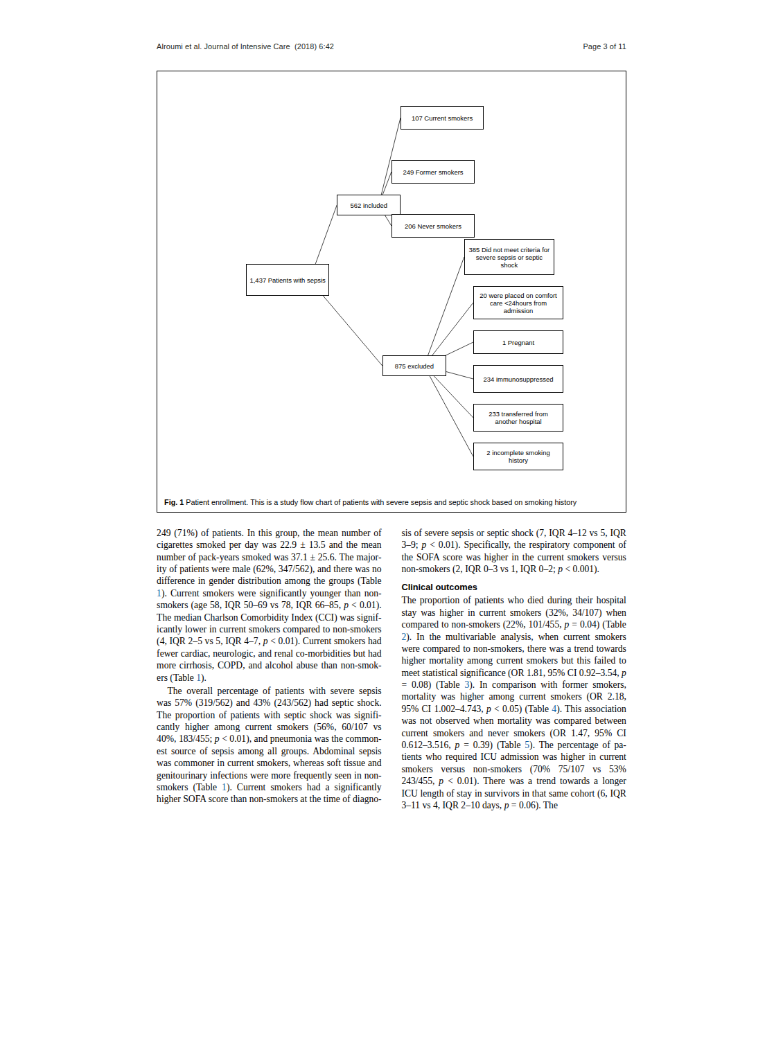Alroumi et al. Journal of Intensive Care (2018) 6:42
Page 3 of 11
1,437 Patients with sepsis
562 included
875 excluded
107 Current smokers
249 Former smokers
206 Never smokers
385 Did not meet criteria for severe sepsis or septic shock
20 were placed on comfort care <24hours from admission
1 Pregnant
234 immunosuppressed
233 transferred from another hospital
2 incomplete smoking history
Fig. 1 Patient enrollment. This is a study flow chart of patients with severe sepsis and septic shock based on smoking history
249 (71%) of patients. In this group, the mean number of cigarettes smoked per day was 22.9 ± 13.5 and the mean number of pack-years smoked was 37.1 ± 25.6. The majority of patients were male (62%, 347/562), and there was no difference in gender distribution among the groups (Table 1). Current smokers were significantly younger than non-smokers (age 58, IQR 50–69 vs 78, IQR 66–85, p < 0.01). The median Charlson Comorbidity Index (CCI) was significantly lower in current smokers compared to non-smokers (4, IQR 2–5 vs 5, IQR 4–7, p < 0.01). Current smokers had fewer cardiac, neurologic, and renal co-morbidities but had more cirrhosis, COPD, and alcohol abuse than non-smokers (Table 1).
The overall percentage of patients with severe sepsis was 57% (319/562) and 43% (243/562) had septic shock. The proportion of patients with septic shock was significantly higher among current smokers (56%, 60/107 vs 40%, 183/455; p < 0.01), and pneumonia was the commonest source of sepsis among all groups. Abdominal sepsis was commoner in current smokers, whereas soft tissue and genitourinary infections were more frequently seen in non-smokers (Table 1). Current smokers had a significantly higher SOFA score than non-smokers at the time of diagnosis of severe sepsis or septic shock (7, IQR 4–12 vs 5, IQR 3–9; p < 0.01). Specifically, the respiratory component of the SOFA score was higher in the current smokers versus non-smokers (2, IQR 0–3 vs 1, IQR 0–2; p < 0.001).
Clinical outcomes
The proportion of patients who died during their hospital stay was higher in current smokers (32%, 34/107) when compared to non-smokers (22%, 101/455, p = 0.04) (Table 2). In the multivariable analysis, when current smokers were compared to non-smokers, there was a trend towards higher mortality among current smokers but this failed to meet statistical significance (OR 1.81, 95% CI 0.92–3.54, p = 0.08) (Table 3). In comparison with former smokers, mortality was higher among current smokers (OR 2.18, 95% CI 1.002–4.743, p < 0.05) (Table 4). This association was not observed when mortality was compared between current smokers and never smokers (OR 1.47, 95% CI 0.612–3.516, p = 0.39) (Table 5). The percentage of patients who required ICU admission was higher in current smokers versus non-smokers (70% 75/107 vs 53% 243/455, p < 0.01). There was a trend towards a longer ICU length of stay in survivors in that same cohort (6, IQR 3–11 vs 4, IQR 2–10 days, p = 0.06). The